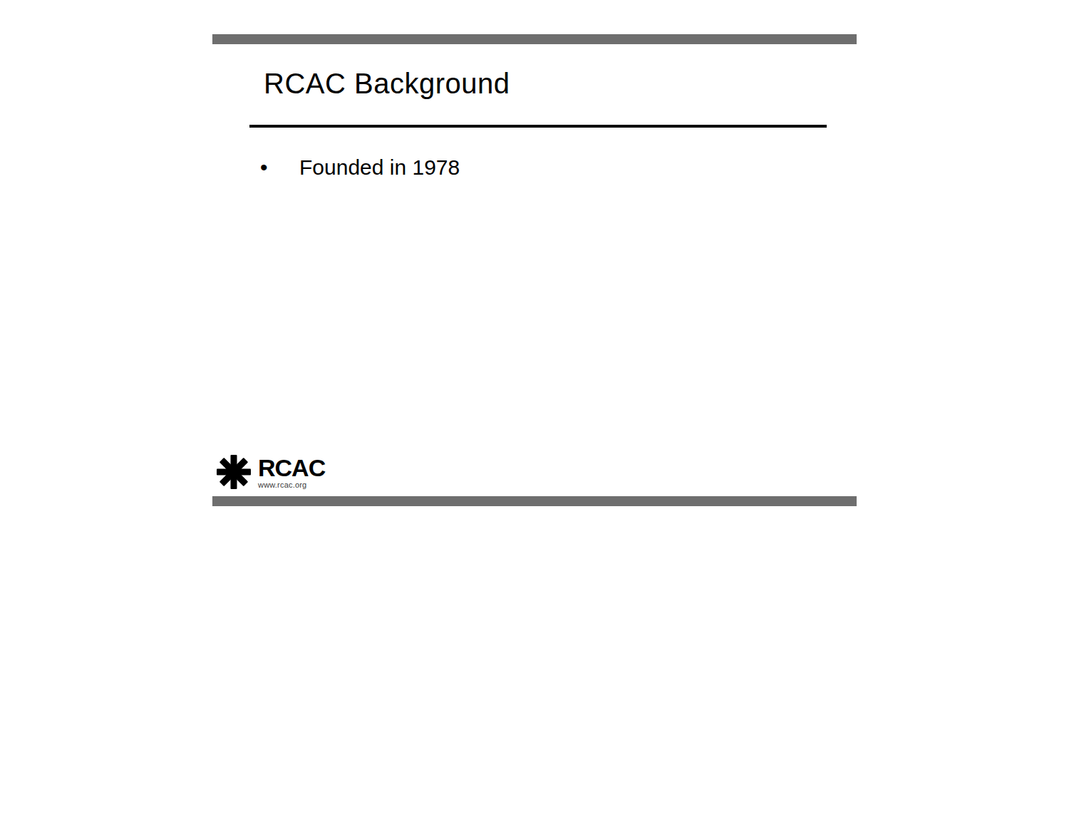RCAC Background
Founded in 1978
RCAC
www.rcac.org